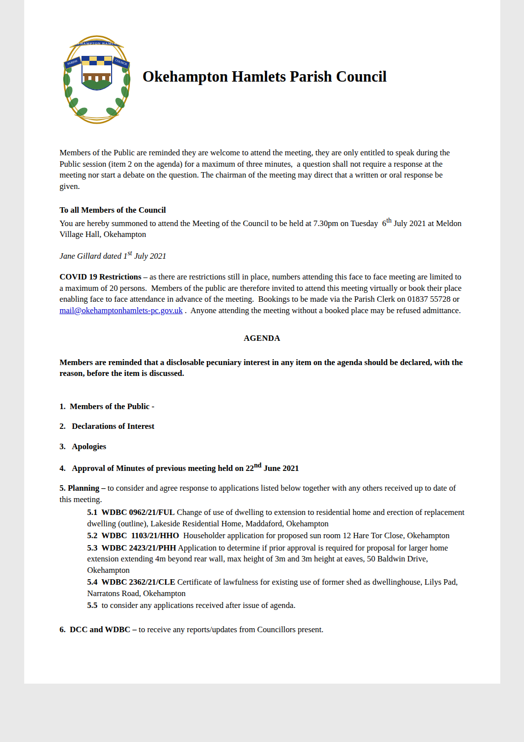OKEHAMPTON HAMLETS PARISH COUNCIL
Okehampton Hamlets Parish Council
Members of the Public are reminded they are welcome to attend the meeting, they are only entitled to speak during the Public session (item 2 on the agenda) for a maximum of three minutes, a question shall not require a response at the meeting nor start a debate on the question. The chairman of the meeting may direct that a written or oral response be given.
To all Members of the Council
You are hereby summoned to attend the Meeting of the Council to be held at 7.30pm on Tuesday 6th July 2021 at Meldon Village Hall, Okehampton
Jane Gillard dated 1st July 2021
COVID 19 Restrictions – as there are restrictions still in place, numbers attending this face to face meeting are limited to a maximum of 20 persons. Members of the public are therefore invited to attend this meeting virtually or book their place enabling face to face attendance in advance of the meeting. Bookings to be made via the Parish Clerk on 01837 55728 or mail@okehamptonhamlets-pc.gov.uk . Anyone attending the meeting without a booked place may be refused admittance.
AGENDA
Members are reminded that a disclosable pecuniary interest in any item on the agenda should be declared, with the reason, before the item is discussed.
1. Members of the Public -
2. Declarations of Interest
3. Apologies
4. Approval of Minutes of previous meeting held on 22nd June 2021
5. Planning – to consider and agree response to applications listed below together with any others received up to date of this meeting.
5.1 WDBC 0962/21/FUL Change of use of dwelling to extension to residential home and erection of replacement dwelling (outline), Lakeside Residential Home, Maddaford, Okehampton
5.2 WDBC 1103/21/HHO Householder application for proposed sun room 12 Hare Tor Close, Okehampton
5.3 WDBC 2423/21/PHH Application to determine if prior approval is required for proposal for larger home extension extending 4m beyond rear wall, max height of 3m and 3m height at eaves, 50 Baldwin Drive, Okehampton
5.4 WDBC 2362/21/CLE Certificate of lawfulness for existing use of former shed as dwellinghouse, Lilys Pad, Narratons Road, Okehampton
5.5 to consider any applications received after issue of agenda.
6. DCC and WDBC – to receive any reports/updates from Councillors present.